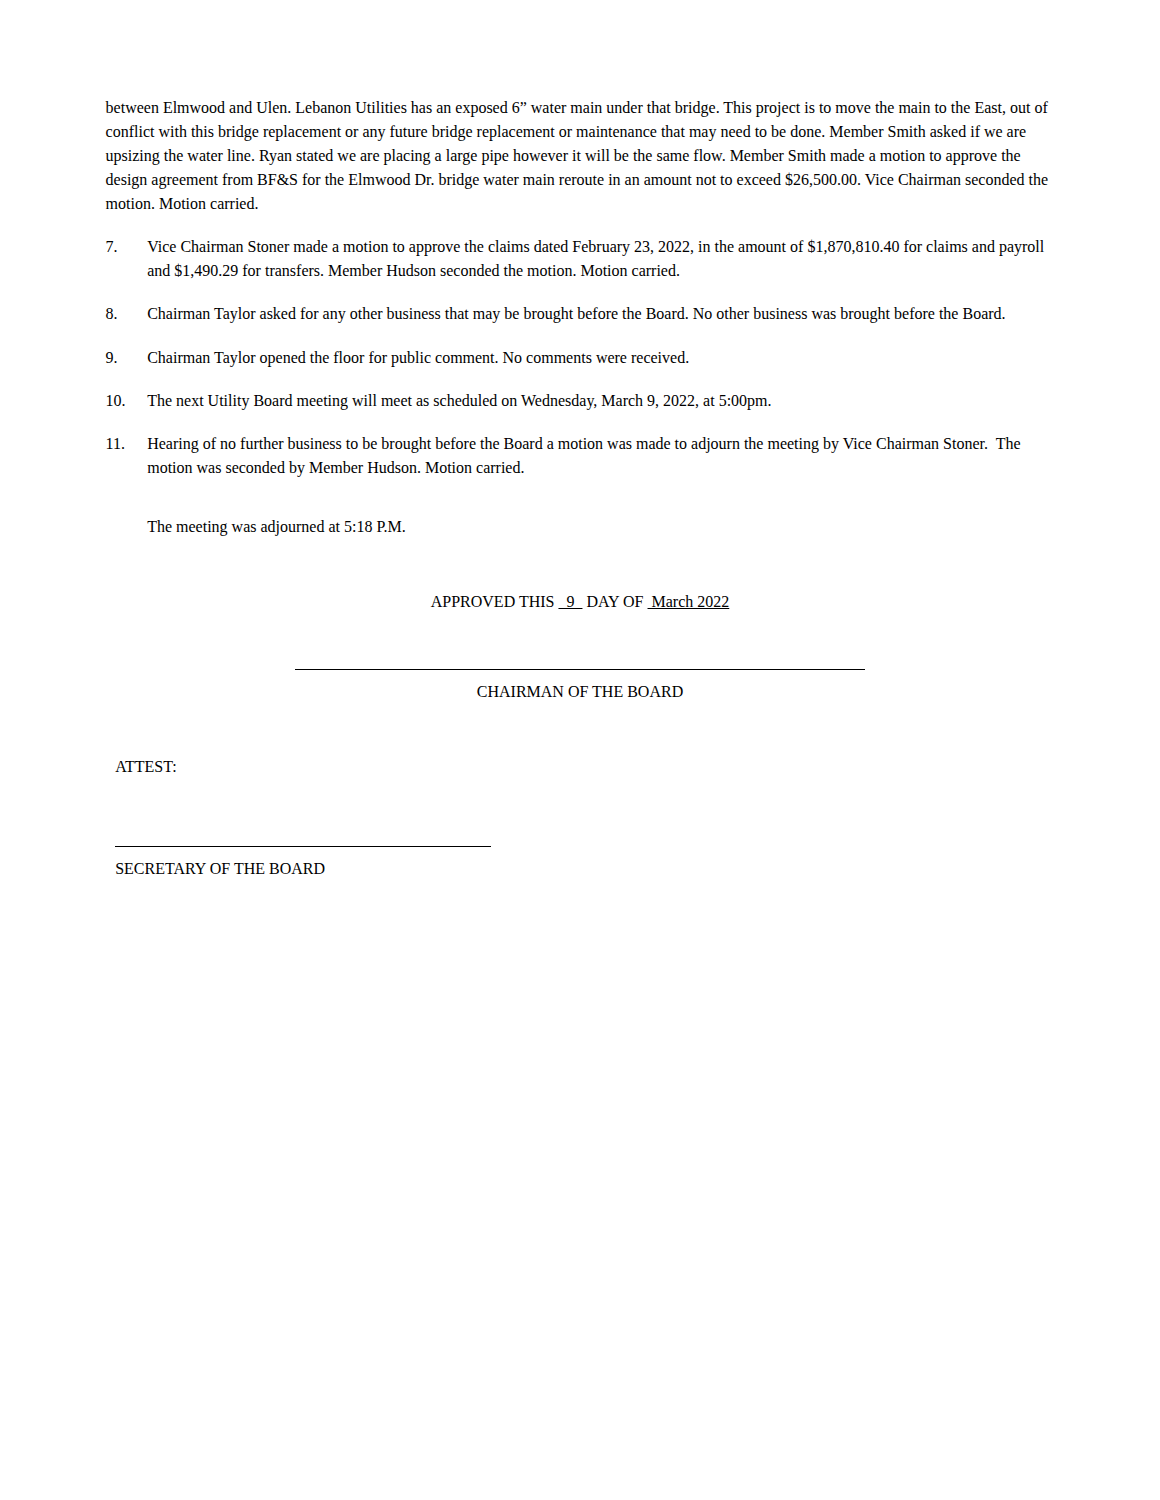between Elmwood and Ulen. Lebanon Utilities has an exposed 6” water main under that bridge. This project is to move the main to the East, out of conflict with this bridge replacement or any future bridge replacement or maintenance that may need to be done. Member Smith asked if we are upsizing the water line. Ryan stated we are placing a large pipe however it will be the same flow. Member Smith made a motion to approve the design agreement from BF&S for the Elmwood Dr. bridge water main reroute in an amount not to exceed $26,500.00. Vice Chairman seconded the motion. Motion carried.
Vice Chairman Stoner made a motion to approve the claims dated February 23, 2022, in the amount of $1,870,810.40 for claims and payroll and $1,490.29 for transfers. Member Hudson seconded the motion. Motion carried.
Chairman Taylor asked for any other business that may be brought before the Board. No other business was brought before the Board.
Chairman Taylor opened the floor for public comment. No comments were received.
The next Utility Board meeting will meet as scheduled on Wednesday, March 9, 2022, at 5:00pm.
Hearing of no further business to be brought before the Board a motion was made to adjourn the meeting by Vice Chairman Stoner. The motion was seconded by Member Hudson. Motion carried.
The meeting was adjourned at 5:18 P.M.
APPROVED THIS 9 DAY OF March 2022
CHAIRMAN OF THE BOARD
ATTEST:
SECRETARY OF THE BOARD